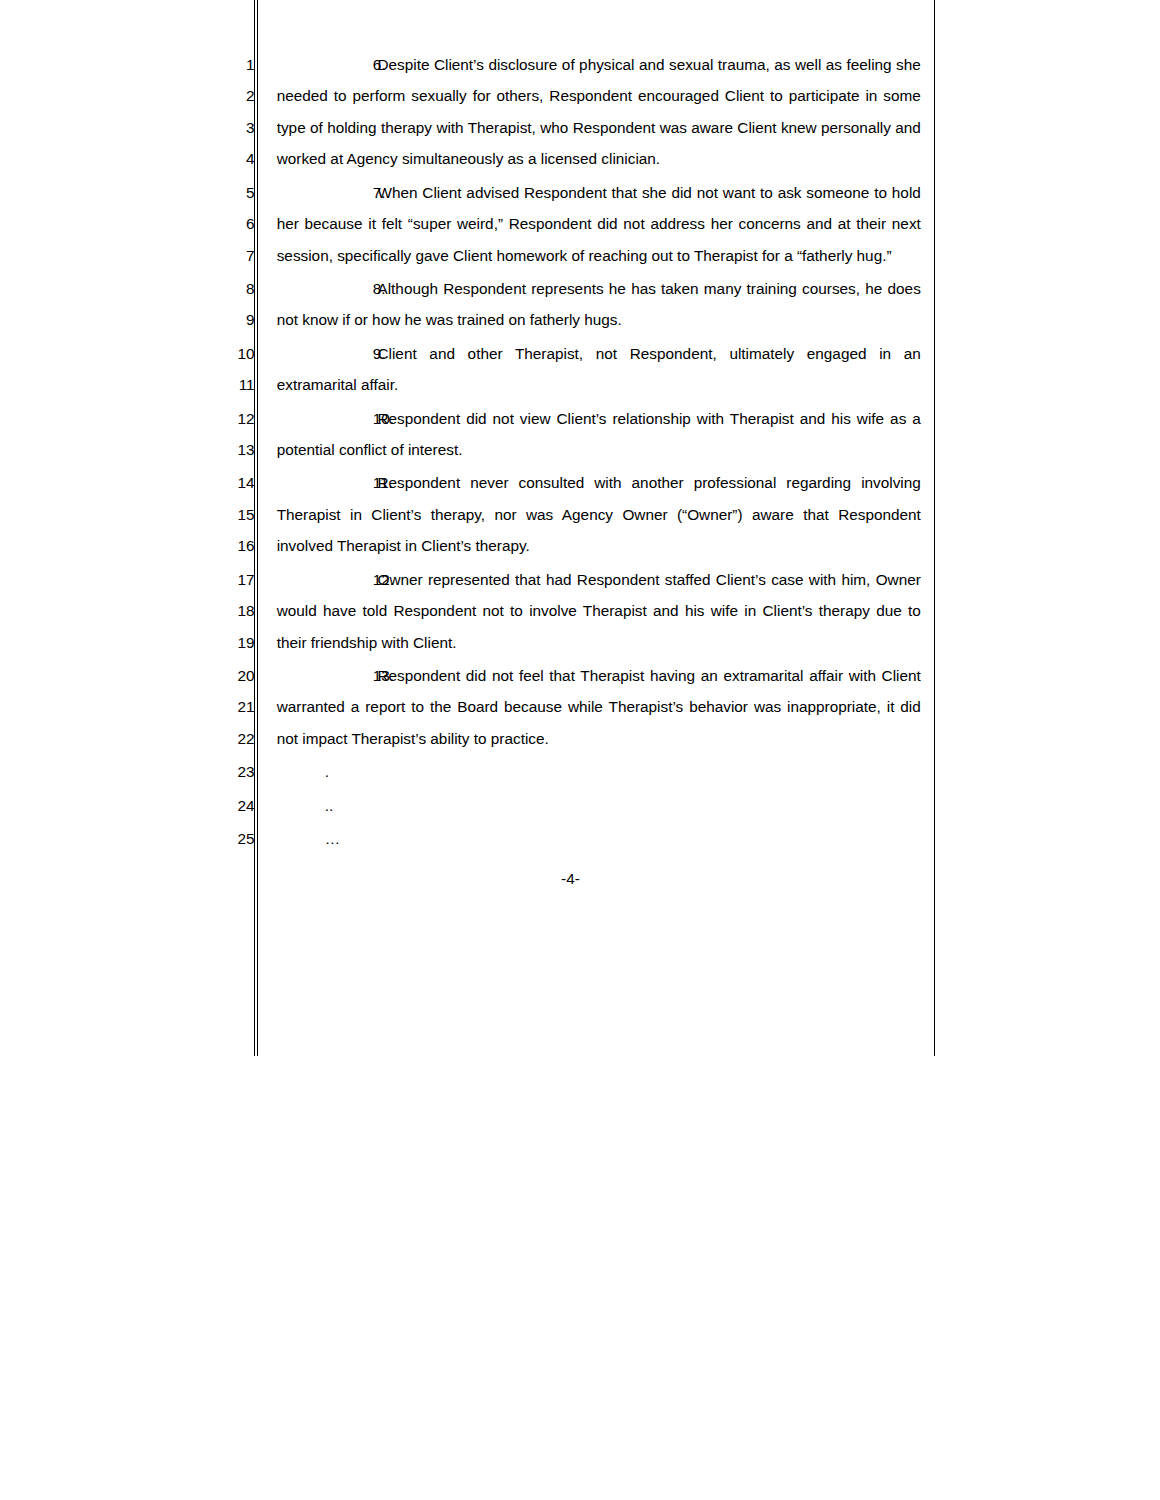| 1 2 3 4 | 6. Despite Client’s disclosure of physical and sexual trauma, as well as feeling she needed to perform sexually for others, Respondent encouraged Client to participate in some type of holding therapy with Therapist, who Respondent was aware Client knew personally and worked at Agency simultaneously as a licensed clinician. |
| 5 6 7 | 7. When Client advised Respondent that she did not want to ask someone to hold her because it felt “super weird,” Respondent did not address her concerns and at their next session, specifically gave Client homework of reaching out to Therapist for a “fatherly hug.” |
| 8 9 | 8. Although Respondent represents he has taken many training courses, he does not know if or how he was trained on fatherly hugs. |
| 10 11 | 9. Client and other Therapist, not Respondent, ultimately engaged in an extramarital affair. |
| 12 13 | 10. Respondent did not view Client’s relationship with Therapist and his wife as a potential conflict of interest. |
| 14 15 16 | 11. Respondent never consulted with another professional regarding involving Therapist in Client’s therapy, nor was Agency Owner (“Owner”) aware that Respondent involved Therapist in Client’s therapy. |
| 17 18 19 | 12. Owner represented that had Respondent staffed Client’s case with him, Owner would have told Respondent not to involve Therapist and his wife in Client’s therapy due to their friendship with Client. |
| 20 21 22 | 13. Respondent did not feel that Therapist having an extramarital affair with Client warranted a report to the Board because while Therapist’s behavior was inappropriate, it did not impact Therapist’s ability to practice. |
| 23 | . |
| 24 | .. |
| 25 | … |
-4-